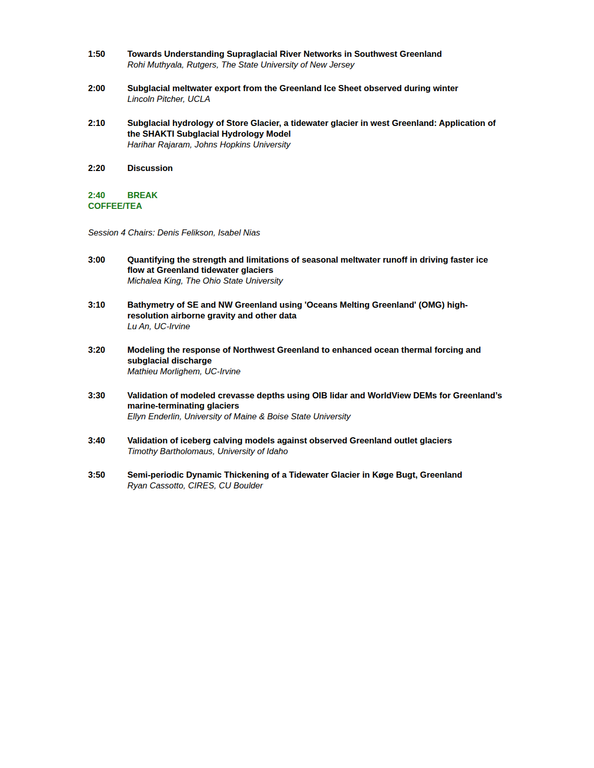1:50
Towards Understanding Supraglacial River Networks in Southwest Greenland
Rohi Muthyala, Rutgers, The State University of New Jersey
2:00
Subglacial meltwater export from the Greenland Ice Sheet observed during winter
Lincoln Pitcher, UCLA
2:10
Subglacial hydrology of Store Glacier, a tidewater glacier in west Greenland: Application of the SHAKTI Subglacial Hydrology Model
Harihar Rajaram, Johns Hopkins University
2:20
Discussion
2:40 BREAK
COFFEE/TEA
Session 4 Chairs: Denis Felikson, Isabel Nias
3:00
Quantifying the strength and limitations of seasonal meltwater runoff in driving faster ice flow at Greenland tidewater glaciers
Michalea King, The Ohio State University
3:10
Bathymetry of SE and NW Greenland using 'Oceans Melting Greenland' (OMG) high-resolution airborne gravity and other data
Lu An, UC-Irvine
3:20
Modeling the response of Northwest Greenland to enhanced ocean thermal forcing and subglacial discharge
Mathieu Morlighem, UC-Irvine
3:30
Validation of modeled crevasse depths using OIB lidar and WorldView DEMs for Greenland’s marine-terminating glaciers
Ellyn Enderlin, University of Maine & Boise State University
3:40
Validation of iceberg calving models against observed Greenland outlet glaciers
Timothy Bartholomaus, University of Idaho
3:50
Semi-periodic Dynamic Thickening of a Tidewater Glacier in Køge Bugt, Greenland
Ryan Cassotto, CIRES, CU Boulder